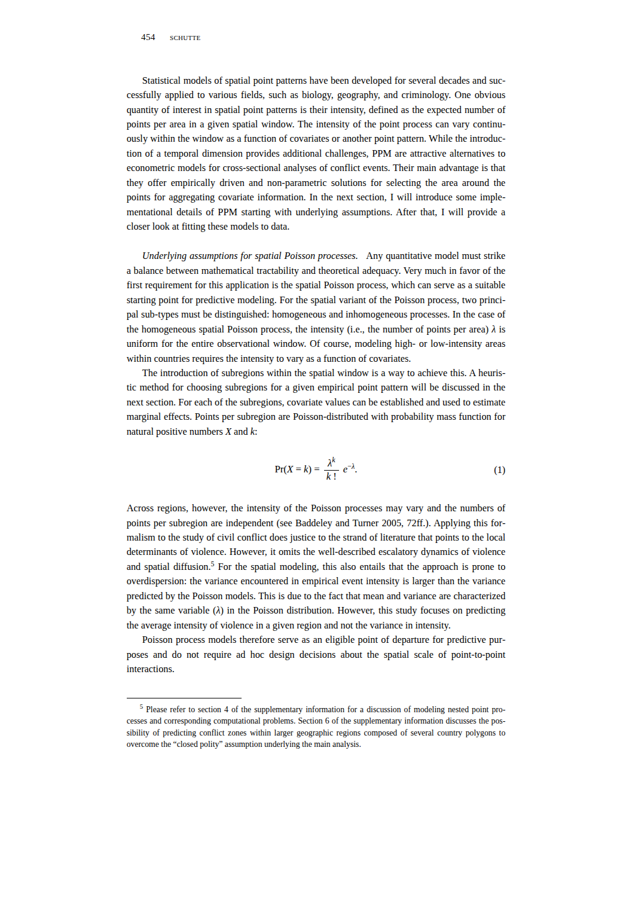454 Schutte
Statistical models of spatial point patterns have been developed for several decades and successfully applied to various fields, such as biology, geography, and criminology. One obvious quantity of interest in spatial point patterns is their intensity, defined as the expected number of points per area in a given spatial window. The intensity of the point process can vary continuously within the window as a function of covariates or another point pattern. While the introduction of a temporal dimension provides additional challenges, PPM are attractive alternatives to econometric models for cross-sectional analyses of conflict events. Their main advantage is that they offer empirically driven and non-parametric solutions for selecting the area around the points for aggregating covariate information. In the next section, I will introduce some implementational details of PPM starting with underlying assumptions. After that, I will provide a closer look at fitting these models to data.
Underlying assumptions for spatial Poisson processes. Any quantitative model must strike a balance between mathematical tractability and theoretical adequacy. Very much in favor of the first requirement for this application is the spatial Poisson process, which can serve as a suitable starting point for predictive modeling. For the spatial variant of the Poisson process, two principal sub-types must be distinguished: homogeneous and inhomogeneous processes. In the case of the homogeneous spatial Poisson process, the intensity (i.e., the number of points per area) λ is uniform for the entire observational window. Of course, modeling high- or low-intensity areas within countries requires the intensity to vary as a function of covariates.
The introduction of subregions within the spatial window is a way to achieve this. A heuristic method for choosing subregions for a given empirical point pattern will be discussed in the next section. For each of the subregions, covariate values can be established and used to estimate marginal effects. Points per subregion are Poisson-distributed with probability mass function for natural positive numbers X and k:
Pr(X = k) = λk k ! e−λ. (1)
Across regions, however, the intensity of the Poisson processes may vary and the numbers of points per subregion are independent (see Baddeley and Turner 2005, 72ff.). Applying this formalism to the study of civil conflict does justice to the strand of literature that points to the local determinants of violence. However, it omits the well-described escalatory dynamics of violence and spatial diffusion.5 For the spatial modeling, this also entails that the approach is prone to overdispersion: the variance encountered in empirical event intensity is larger than the variance predicted by the Poisson models. This is due to the fact that mean and variance are characterized by the same variable (λ) in the Poisson distribution. However, this study focuses on predicting the average intensity of violence in a given region and not the variance in intensity.
Poisson process models therefore serve as an eligible point of departure for predictive purposes and do not require ad hoc design decisions about the spatial scale of point-to-point interactions.
5 Please refer to section 4 of the supplementary information for a discussion of modeling nested point processes and corresponding computational problems. Section 6 of the supplementary information discusses the possibility of predicting conflict zones within larger geographic regions composed of several country polygons to overcome the “closed polity” assumption underlying the main analysis.